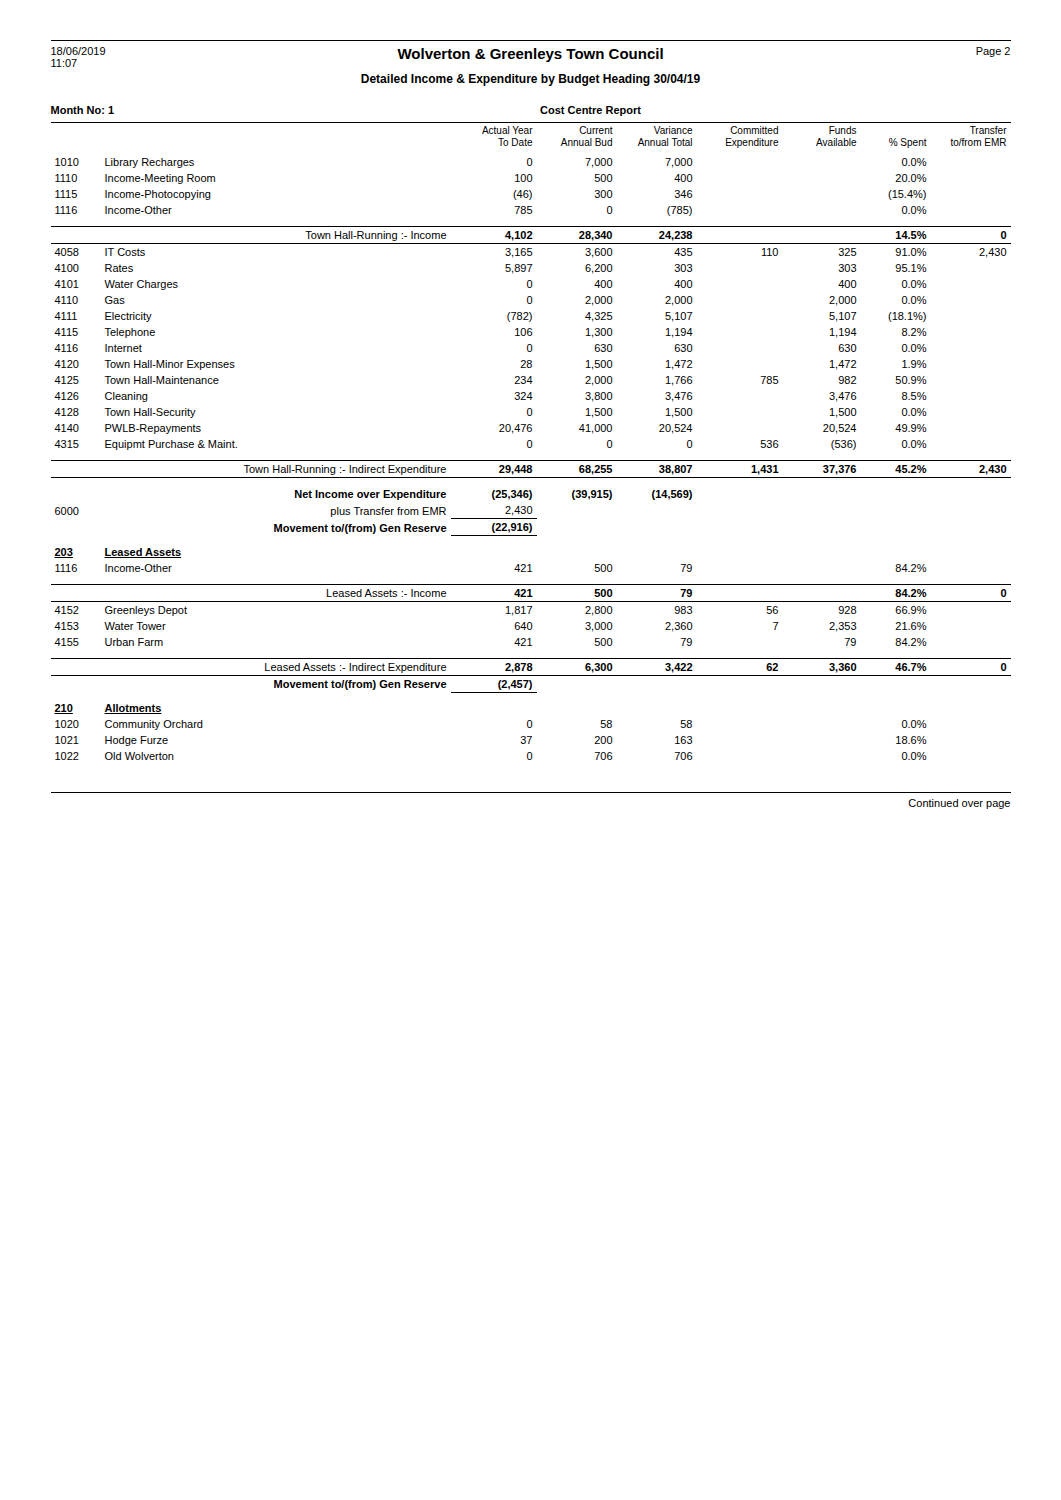18/06/2019
11:07
Wolverton & Greenleys Town Council
Detailed Income & Expenditure by Budget Heading 30/04/19
Page 2
Month No: 1
Cost Centre Report
| | Actual Year To Date | Current Annual Bud | Variance Annual Total | Committed Expenditure | Funds Available | % Spent | Transfer to/from EMR |
| --- | --- | --- | --- | --- | --- | --- | --- |
| 1010 | Library Recharges | 0 | 7,000 | 7,000 | | | 0.0% | |
| 1110 | Income-Meeting Room | 100 | 500 | 400 | | | 20.0% | |
| 1115 | Income-Photocopying | (46) | 300 | 346 | | | (15.4%) | |
| 1116 | Income-Other | 785 | 0 | (785) | | | 0.0% | |
| | Town Hall-Running :- Income | 4,102 | 28,340 | 24,238 | | | 14.5% | 0 |
| 4058 | IT Costs | 3,165 | 3,600 | 435 | 110 | 325 | 91.0% | 2,430 |
| 4100 | Rates | 5,897 | 6,200 | 303 | | 303 | 95.1% | |
| 4101 | Water Charges | 0 | 400 | 400 | | 400 | 0.0% | |
| 4110 | Gas | 0 | 2,000 | 2,000 | | 2,000 | 0.0% | |
| 4111 | Electricity | (782) | 4,325 | 5,107 | | 5,107 | (18.1%) | |
| 4115 | Telephone | 106 | 1,300 | 1,194 | | 1,194 | 8.2% | |
| 4116 | Internet | 0 | 630 | 630 | | 630 | 0.0% | |
| 4120 | Town Hall-Minor Expenses | 28 | 1,500 | 1,472 | | 1,472 | 1.9% | |
| 4125 | Town Hall-Maintenance | 234 | 2,000 | 1,766 | 785 | 982 | 50.9% | |
| 4126 | Cleaning | 324 | 3,800 | 3,476 | | 3,476 | 8.5% | |
| 4128 | Town Hall-Security | 0 | 1,500 | 1,500 | | 1,500 | 0.0% | |
| 4140 | PWLB-Repayments | 20,476 | 41,000 | 20,524 | | 20,524 | 49.9% | |
| 4315 | Equipmt Purchase & Maint. | 0 | 0 | 0 | 536 | (536) | 0.0% | |
| | Town Hall-Running :- Indirect Expenditure | 29,448 | 68,255 | 38,807 | 1,431 | 37,376 | 45.2% | 2,430 |
| | Net Income over Expenditure | (25,346) | (39,915) | (14,569) | | | | |
| 6000 | plus Transfer from EMR | 2,430 | | | | | | |
| | Movement to/(from) Gen Reserve | (22,916) | | | | | | |
| 203 | Leased Assets | | | | | | | |
| 1116 | Income-Other | 421 | 500 | 79 | | | 84.2% | |
| | Leased Assets :- Income | 421 | 500 | 79 | | | 84.2% | 0 |
| 4152 | Greenleys Depot | 1,817 | 2,800 | 983 | 56 | 928 | 66.9% | |
| 4153 | Water Tower | 640 | 3,000 | 2,360 | 7 | 2,353 | 21.6% | |
| 4155 | Urban Farm | 421 | 500 | 79 | | 79 | 84.2% | |
| | Leased Assets :- Indirect Expenditure | 2,878 | 6,300 | 3,422 | 62 | 3,360 | 46.7% | 0 |
| | Movement to/(from) Gen Reserve | (2,457) | | | | | | |
| 210 | Allotments | | | | | | | |
| 1020 | Community Orchard | 0 | 58 | 58 | | | 0.0% | |
| 1021 | Hodge Furze | 37 | 200 | 163 | | | 18.6% | |
| 1022 | Old Wolverton | 0 | 706 | 706 | | | 0.0% | |
Continued over page